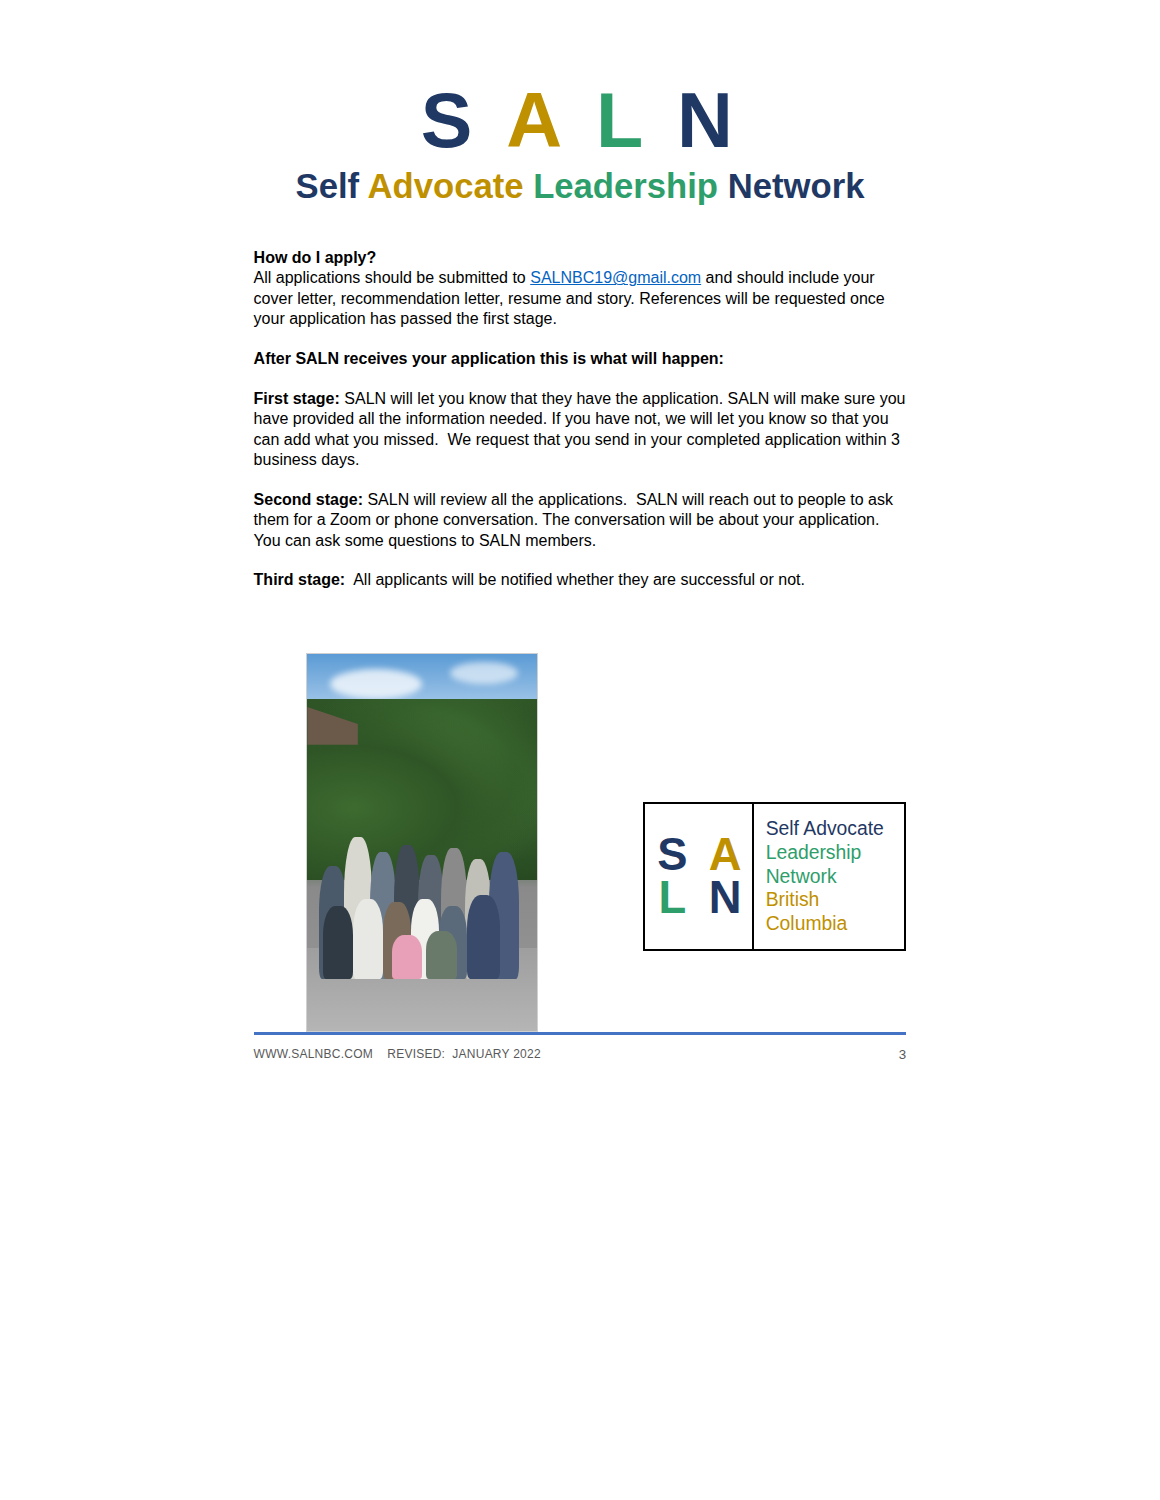S A L N
Self Advocate Leadership Network
How do I apply?
All applications should be submitted to SALNBC19@gmail.com and should include your cover letter, recommendation letter, resume and story. References will be requested once your application has passed the first stage.
After SALN receives your application this is what will happen:
First stage: SALN will let you know that they have the application. SALN will make sure you have provided all the information needed. If you have not, we will let you know so that you can add what you missed. We request that you send in your completed application within 3 business days.
Second stage: SALN will review all the applications. SALN will reach out to people to ask them for a Zoom or phone conversation. The conversation will be about your application. You can ask some questions to SALN members.
Third stage: All applicants will be notified whether they are successful or not.
SA LN
Self Advocate
Leadership
Network
British
Columbia
WWW.SALNBC.COM REVISED: JANUARY 2022
3